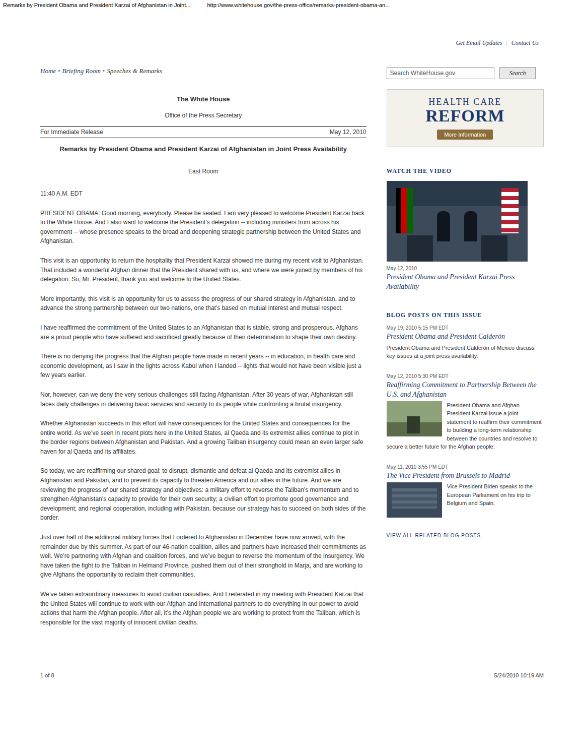Remarks by President Obama and President Karzai of Afghanistan in Joint... http://www.whitehouse.gov/the-press-office/remarks-president-obama-an...
Get Email Updates|Contact Us
Home•Briefing Room•Speeches & Remarks
The White House
Office of the Press Secretary
For Immediate Release May 12, 2010
Remarks by President Obama and President Karzai of Afghanistan in Joint Press Availability
East Room
11:40 A.M. EDT
PRESIDENT OBAMA: Good morning, everybody. Please be seated. I am very pleased to welcome President Karzai back to the White House. And I also want to welcome the President’s delegation -- including ministers from across his government -- whose presence speaks to the broad and deepening strategic partnership between the United States and Afghanistan.
This visit is an opportunity to return the hospitality that President Karzai showed me during my recent visit to Afghanistan. That included a wonderful Afghan dinner that the President shared with us, and where we were joined by members of his delegation. So, Mr. President, thank you and welcome to the United States.
More importantly, this visit is an opportunity for us to assess the progress of our shared strategy in Afghanistan, and to advance the strong partnership between our two nations, one that’s based on mutual interest and mutual respect.
I have reaffirmed the commitment of the United States to an Afghanistan that is stable, strong and prosperous. Afghans are a proud people who have suffered and sacrificed greatly because of their determination to shape their own destiny.
There is no denying the progress that the Afghan people have made in recent years -- in education, in health care and economic development, as I saw in the lights across Kabul when I landed -- lights that would not have been visible just a few years earlier.
Nor, however, can we deny the very serious challenges still facing Afghanistan. After 30 years of war, Afghanistan still faces daily challenges in delivering basic services and security to its people while confronting a brutal insurgency.
Whether Afghanistan succeeds in this effort will have consequences for the United States and consequences for the entire world. As we’ve seen in recent plots here in the United States, al Qaeda and its extremist allies continue to plot in the border regions between Afghanistan and Pakistan. And a growing Taliban insurgency could mean an even larger safe haven for al Qaeda and its affiliates.
So today, we are reaffirming our shared goal: to disrupt, dismantle and defeat al Qaeda and its extremist allies in Afghanistan and Pakistan, and to prevent its capacity to threaten America and our allies in the future. And we are reviewing the progress of our shared strategy and objectives: a military effort to reverse the Taliban’s momentum and to strengthen Afghanistan’s capacity to provide for their own security; a civilian effort to promote good governance and development; and regional cooperation, including with Pakistan, because our strategy has to succeed on both sides of the border.
Just over half of the additional military forces that I ordered to Afghanistan in December have now arrived, with the remainder due by this summer. As part of our 46-nation coalition, allies and partners have increased their commitments as well. We’re partnering with Afghan and coalition forces, and we’ve begun to reverse the momentum of the insurgency. We have taken the fight to the Taliban in Helmand Province, pushed them out of their stronghold in Marja, and are working to give Afghans the opportunity to reclaim their communities.
We’ve taken extraordinary measures to avoid civilian casualties. And I reiterated in my meeting with President Karzai that the United States will continue to work with our Afghan and international partners to do everything in our power to avoid actions that harm the Afghan people. After all, it’s the Afghan people we are working to protect from the Taliban, which is responsible for the vast majority of innocent civilian deaths.
Search
Health Care
REFORM
More Information
Watch the Video
May 12, 2010
President Obama and President Karzai Press Availability
Blog Posts on This Issue
May 19, 2010 5:15 PM EDT
President Obama and President Calderón
President Obama and President Calderón of Mexico discuss key issues at a joint press availability.
May 12, 2010 5:30 PM EDT
Reaffirming Commitment to Partnership Between the U.S. and Afghanistan
President Obama and Afghan President Karzai issue a joint statement to reaffirm their commitment to building a long-term relationship between the countries and resolve to secure a better future for the Afghan people.
May 11, 2010 3:55 PM EDT
The Vice President from Brussels to Madrid
Vice President Biden speaks to the European Parliament on his trip to Belgium and Spain.
View all related blog posts
1 of 8 5/24/2010 10:19 AM